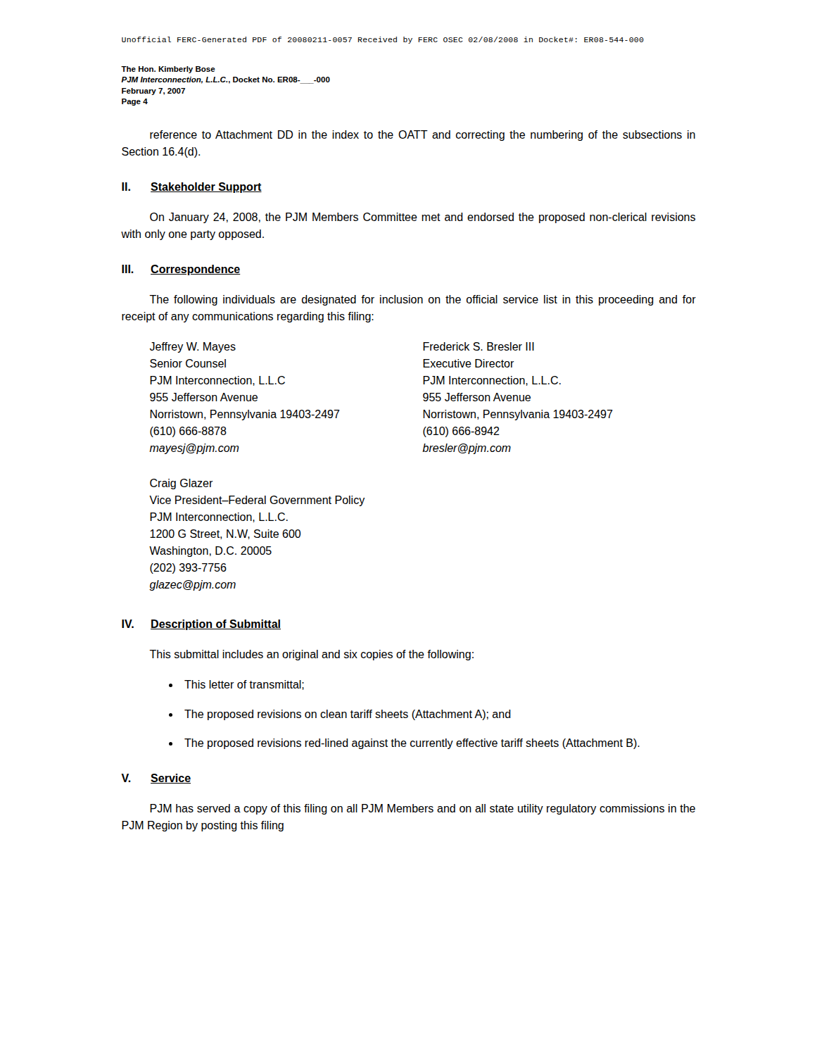Unofficial FERC-Generated PDF of 20080211-0057 Received by FERC OSEC 02/08/2008 in Docket#: ER08-544-000
The Hon. Kimberly Bose
PJM Interconnection, L.L.C., Docket No. ER08-___-000
February 7, 2007
Page 4
reference to Attachment DD in the index to the OATT and correcting the numbering of the subsections in Section 16.4(d).
II. Stakeholder Support
On January 24, 2008, the PJM Members Committee met and endorsed the proposed non-clerical revisions with only one party opposed.
III. Correspondence
The following individuals are designated for inclusion on the official service list in this proceeding and for receipt of any communications regarding this filing:
| Jeffrey W. Mayes Senior Counsel PJM Interconnection, L.L.C 955 Jefferson Avenue Norristown, Pennsylvania 19403-2497 (610) 666-8878 mayesj@pjm.com | Frederick S. Bresler III Executive Director PJM Interconnection, L.L.C. 955 Jefferson Avenue Norristown, Pennsylvania 19403-2497 (610) 666-8942 bresler@pjm.com |
Craig Glazer
Vice President–Federal Government Policy
PJM Interconnection, L.L.C.
1200 G Street, N.W, Suite 600
Washington, D.C. 20005
(202) 393-7756
glazec@pjm.com
IV. Description of Submittal
This submittal includes an original and six copies of the following:
This letter of transmittal;
The proposed revisions on clean tariff sheets (Attachment A); and
The proposed revisions red-lined against the currently effective tariff sheets (Attachment B).
V. Service
PJM has served a copy of this filing on all PJM Members and on all state utility regulatory commissions in the PJM Region by posting this filing